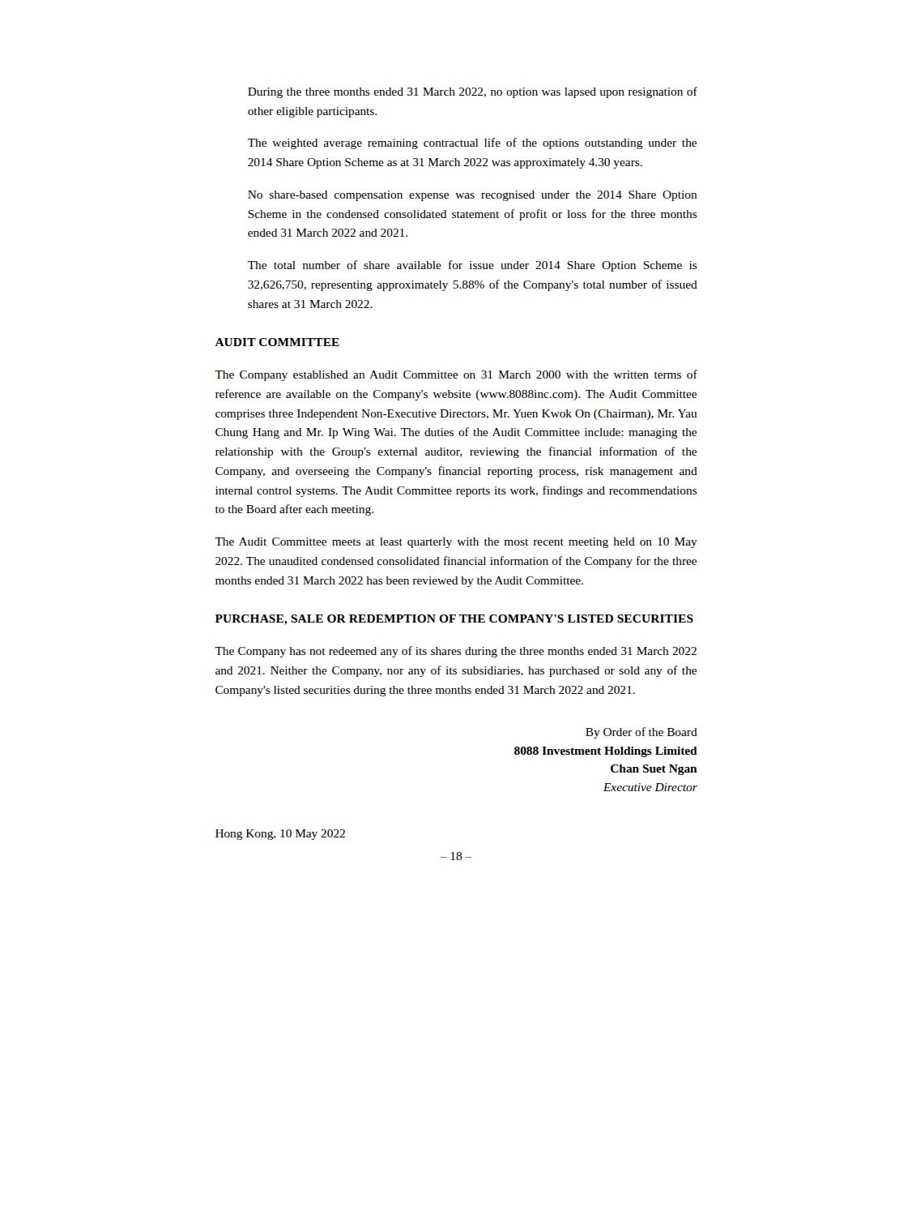During the three months ended 31 March 2022, no option was lapsed upon resignation of other eligible participants.
The weighted average remaining contractual life of the options outstanding under the 2014 Share Option Scheme as at 31 March 2022 was approximately 4.30 years.
No share-based compensation expense was recognised under the 2014 Share Option Scheme in the condensed consolidated statement of profit or loss for the three months ended 31 March 2022 and 2021.
The total number of share available for issue under 2014 Share Option Scheme is 32,626,750, representing approximately 5.88% of the Company's total number of issued shares at 31 March 2022.
Audit Committee
The Company established an Audit Committee on 31 March 2000 with the written terms of reference are available on the Company's website (www.8088inc.com). The Audit Committee comprises three Independent Non-Executive Directors, Mr. Yuen Kwok On (Chairman), Mr. Yau Chung Hang and Mr. Ip Wing Wai. The duties of the Audit Committee include: managing the relationship with the Group's external auditor, reviewing the financial information of the Company, and overseeing the Company's financial reporting process, risk management and internal control systems. The Audit Committee reports its work, findings and recommendations to the Board after each meeting.
The Audit Committee meets at least quarterly with the most recent meeting held on 10 May 2022. The unaudited condensed consolidated financial information of the Company for the three months ended 31 March 2022 has been reviewed by the Audit Committee.
Purchase, Sale or Redemption of the Company's Listed Securities
The Company has not redeemed any of its shares during the three months ended 31 March 2022 and 2021. Neither the Company, nor any of its subsidiaries, has purchased or sold any of the Company's listed securities during the three months ended 31 March 2022 and 2021.
By Order of the Board 8088 Investment Holdings Limited Chan Suet Ngan Executive Director
Hong Kong, 10 May 2022
– 18 –